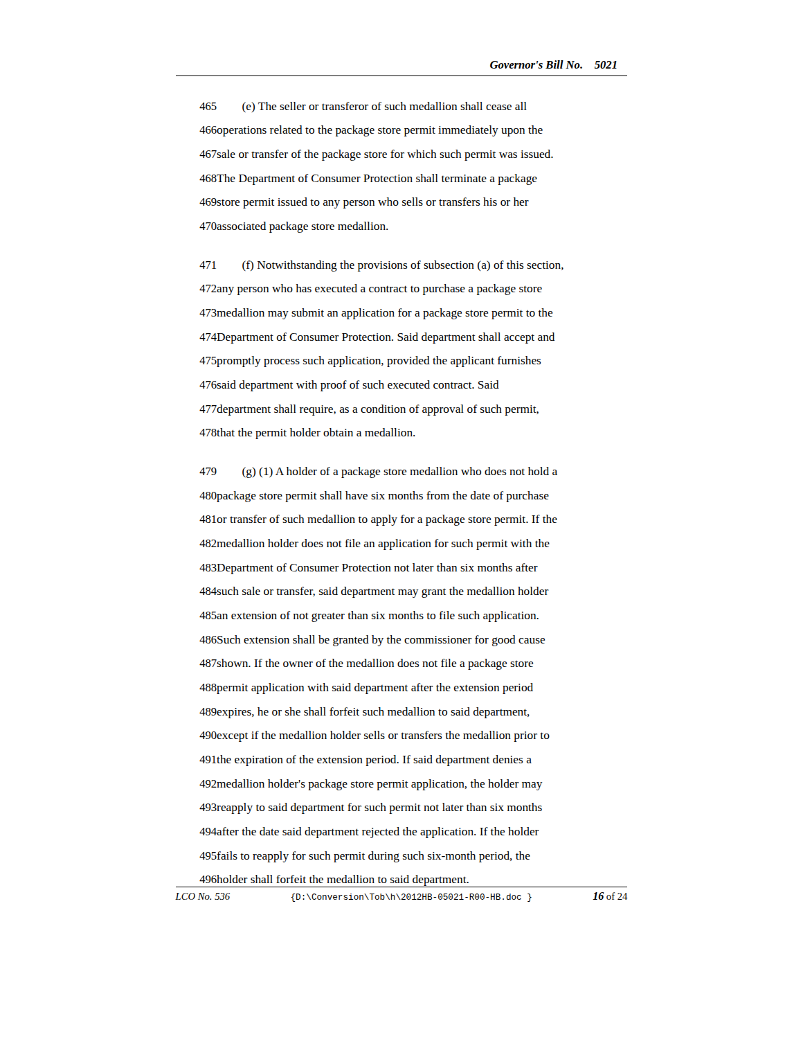Governor's Bill No. 5021
| 465 | (e) The seller or transferor of such medallion shall cease all |
| 466 | operations related to the package store permit immediately upon the |
| 467 | sale or transfer of the package store for which such permit was issued. |
| 468 | The Department of Consumer Protection shall terminate a package |
| 469 | store permit issued to any person who sells or transfers his or her |
| 470 | associated package store medallion. |
| 471 | (f) Notwithstanding the provisions of subsection (a) of this section, |
| 472 | any person who has executed a contract to purchase a package store |
| 473 | medallion may submit an application for a package store permit to the |
| 474 | Department of Consumer Protection. Said department shall accept and |
| 475 | promptly process such application, provided the applicant furnishes |
| 476 | said department with proof of such executed contract. Said |
| 477 | department shall require, as a condition of approval of such permit, |
| 478 | that the permit holder obtain a medallion. |
| 479 | (g) (1) A holder of a package store medallion who does not hold a |
| 480 | package store permit shall have six months from the date of purchase |
| 481 | or transfer of such medallion to apply for a package store permit. If the |
| 482 | medallion holder does not file an application for such permit with the |
| 483 | Department of Consumer Protection not later than six months after |
| 484 | such sale or transfer, said department may grant the medallion holder |
| 485 | an extension of not greater than six months to file such application. |
| 486 | Such extension shall be granted by the commissioner for good cause |
| 487 | shown. If the owner of the medallion does not file a package store |
| 488 | permit application with said department after the extension period |
| 489 | expires, he or she shall forfeit such medallion to said department, |
| 490 | except if the medallion holder sells or transfers the medallion prior to |
| 491 | the expiration of the extension period. If said department denies a |
| 492 | medallion holder's package store permit application, the holder may |
| 493 | reapply to said department for such permit not later than six months |
| 494 | after the date said department rejected the application. If the holder |
| 495 | fails to reapply for such permit during such six-month period, the |
| 496 | holder shall forfeit the medallion to said department. |
LCO No. 536
{D:\Conversion\Tob\h\2012HB-05021-R00-HB.doc }
16 of 24